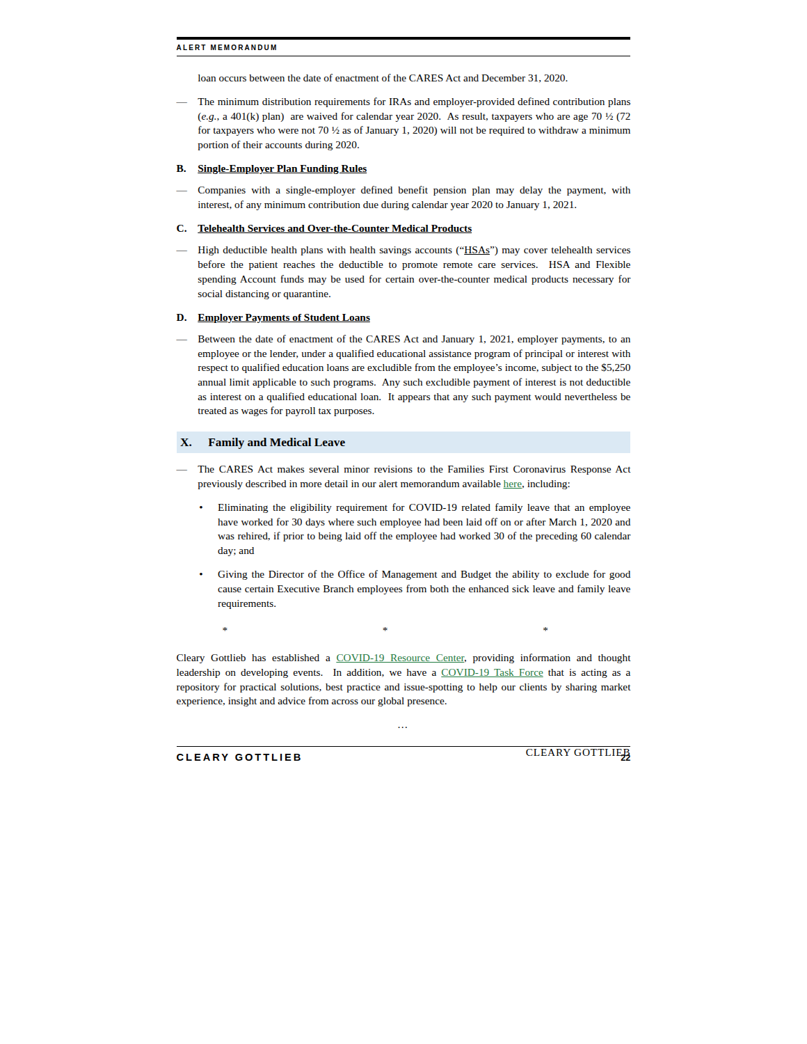ALERT MEMORANDUM
loan occurs between the date of enactment of the CARES Act and December 31, 2020.
The minimum distribution requirements for IRAs and employer-provided defined contribution plans (e.g., a 401(k) plan) are waived for calendar year 2020. As result, taxpayers who are age 70 ½ (72 for taxpayers who were not 70 ½ as of January 1, 2020) will not be required to withdraw a minimum portion of their accounts during 2020.
B. Single-Employer Plan Funding Rules
Companies with a single-employer defined benefit pension plan may delay the payment, with interest, of any minimum contribution due during calendar year 2020 to January 1, 2021.
C. Telehealth Services and Over-the-Counter Medical Products
High deductible health plans with health savings accounts (“HSAs”) may cover telehealth services before the patient reaches the deductible to promote remote care services. HSA and Flexible spending Account funds may be used for certain over-the-counter medical products necessary for social distancing or quarantine.
D. Employer Payments of Student Loans
Between the date of enactment of the CARES Act and January 1, 2021, employer payments, to an employee or the lender, under a qualified educational assistance program of principal or interest with respect to qualified education loans are excludible from the employee’s income, subject to the $5,250 annual limit applicable to such programs. Any such excludible payment of interest is not deductible as interest on a qualified educational loan. It appears that any such payment would nevertheless be treated as wages for payroll tax purposes.
X. Family and Medical Leave
The CARES Act makes several minor revisions to the Families First Coronavirus Response Act previously described in more detail in our alert memorandum available here, including:
Eliminating the eligibility requirement for COVID-19 related family leave that an employee have worked for 30 days where such employee had been laid off on or after March 1, 2020 and was rehired, if prior to being laid off the employee had worked 30 of the preceding 60 calendar day; and
Giving the Director of the Office of Management and Budget the ability to exclude for good cause certain Executive Branch employees from both the enhanced sick leave and family leave requirements.
* * *
Cleary Gottlieb has established a COVID-19 Resource Center, providing information and thought leadership on developing events. In addition, we have a COVID-19 Task Force that is acting as a repository for practical solutions, best practice and issue-spotting to help our clients by sharing market experience, insight and advice from across our global presence.
…
CLEARY GOTTLIEB
CLEARY GOTTLIEB
22